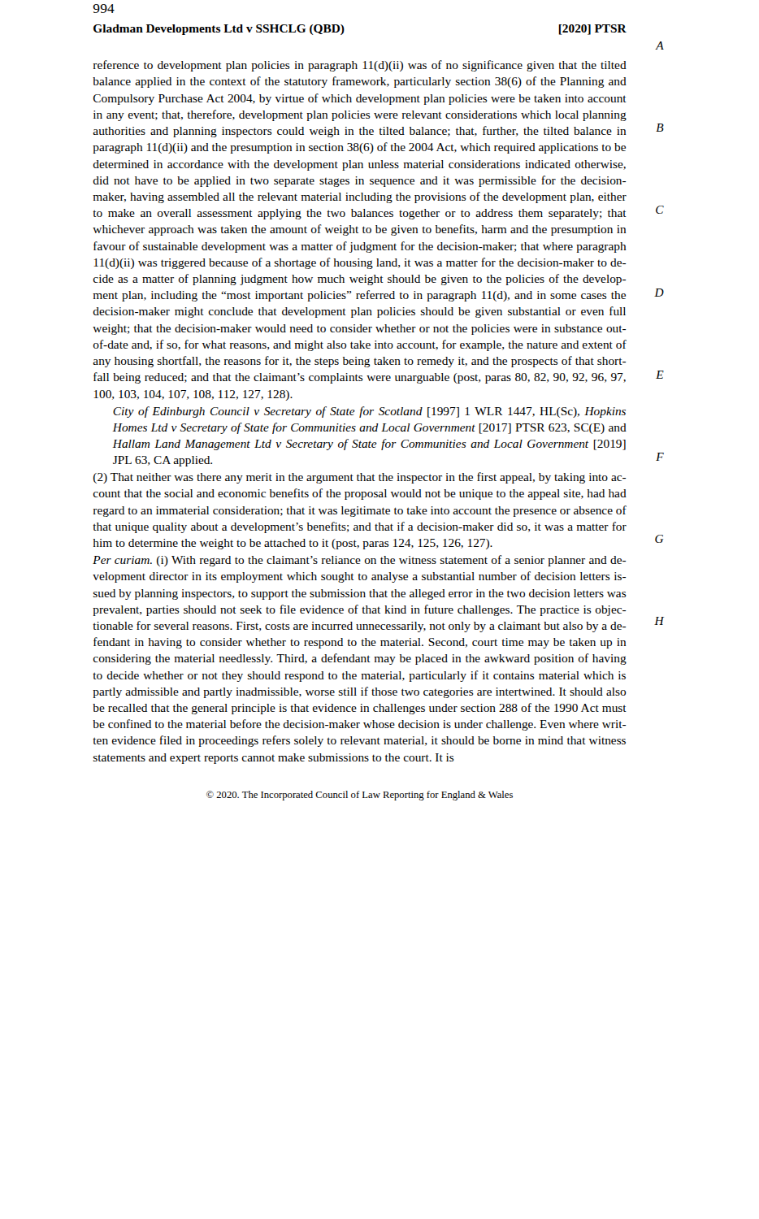A B C D E F G H
994
Gladman Developments Ltd v SSHCLG (QBD) [2020] PTSR
reference to development plan policies in paragraph 11(d)(ii) was of no significance given that the tilted balance applied in the context of the statutory framework, particularly section 38(6) of the Planning and Compulsory Purchase Act 2004, by virtue of which development plan policies were be taken into account in any event; that, therefore, development plan policies were relevant considerations which local planning authorities and planning inspectors could weigh in the tilted balance; that, further, the tilted balance in paragraph 11(d)(ii) and the presumption in section 38(6) of the 2004 Act, which required applications to be determined in accordance with the development plan unless material considerations indicated otherwise, did not have to be applied in two separate stages in sequence and it was permissible for the decision-maker, having assembled all the relevant material including the provisions of the development plan, either to make an overall assessment applying the two balances together or to address them separately; that whichever approach was taken the amount of weight to be given to benefits, harm and the presumption in favour of sustainable development was a matter of judgment for the decision-maker; that where paragraph 11(d)(ii) was triggered because of a shortage of housing land, it was a matter for the decision-maker to decide as a matter of planning judgment how much weight should be given to the policies of the development plan, including the “most important policies” referred to in paragraph 11(d), and in some cases the decision-maker might conclude that development plan policies should be given substantial or even full weight; that the decision-maker would need to consider whether or not the policies were in substance out-of-date and, if so, for what reasons, and might also take into account, for example, the nature and extent of any housing shortfall, the reasons for it, the steps being taken to remedy it, and the prospects of that shortfall being reduced; and that the claimant’s complaints were unarguable (post, paras 80, 82, 90, 92, 96, 97, 100, 103, 104, 107, 108, 112, 127, 128).
City of Edinburgh Council v Secretary of State for Scotland [1997] 1 WLR 1447, HL(Sc), Hopkins Homes Ltd v Secretary of State for Communities and Local Government [2017] PTSR 623, SC(E) and Hallam Land Management Ltd v Secretary of State for Communities and Local Government [2019] JPL 63, CA applied.
(2) That neither was there any merit in the argument that the inspector in the first appeal, by taking into account that the social and economic benefits of the proposal would not be unique to the appeal site, had had regard to an immaterial consideration; that it was legitimate to take into account the presence or absence of that unique quality about a development’s benefits; and that if a decision-maker did so, it was a matter for him to determine the weight to be attached to it (post, paras 124, 125, 126, 127).
Per curiam. (i) With regard to the claimant’s reliance on the witness statement of a senior planner and development director in its employment which sought to analyse a substantial number of decision letters issued by planning inspectors, to support the submission that the alleged error in the two decision letters was prevalent, parties should not seek to file evidence of that kind in future challenges. The practice is objectionable for several reasons. First, costs are incurred unnecessarily, not only by a claimant but also by a defendant in having to consider whether to respond to the material. Second, court time may be taken up in considering the material needlessly. Third, a defendant may be placed in the awkward position of having to decide whether or not they should respond to the material, particularly if it contains material which is partly admissible and partly inadmissible, worse still if those two categories are intertwined. It should also be recalled that the general principle is that evidence in challenges under section 288 of the 1990 Act must be confined to the material before the decision-maker whose decision is under challenge. Even where written evidence filed in proceedings refers solely to relevant material, it should be borne in mind that witness statements and expert reports cannot make submissions to the court. It is
© 2020. The Incorporated Council of Law Reporting for England & Wales